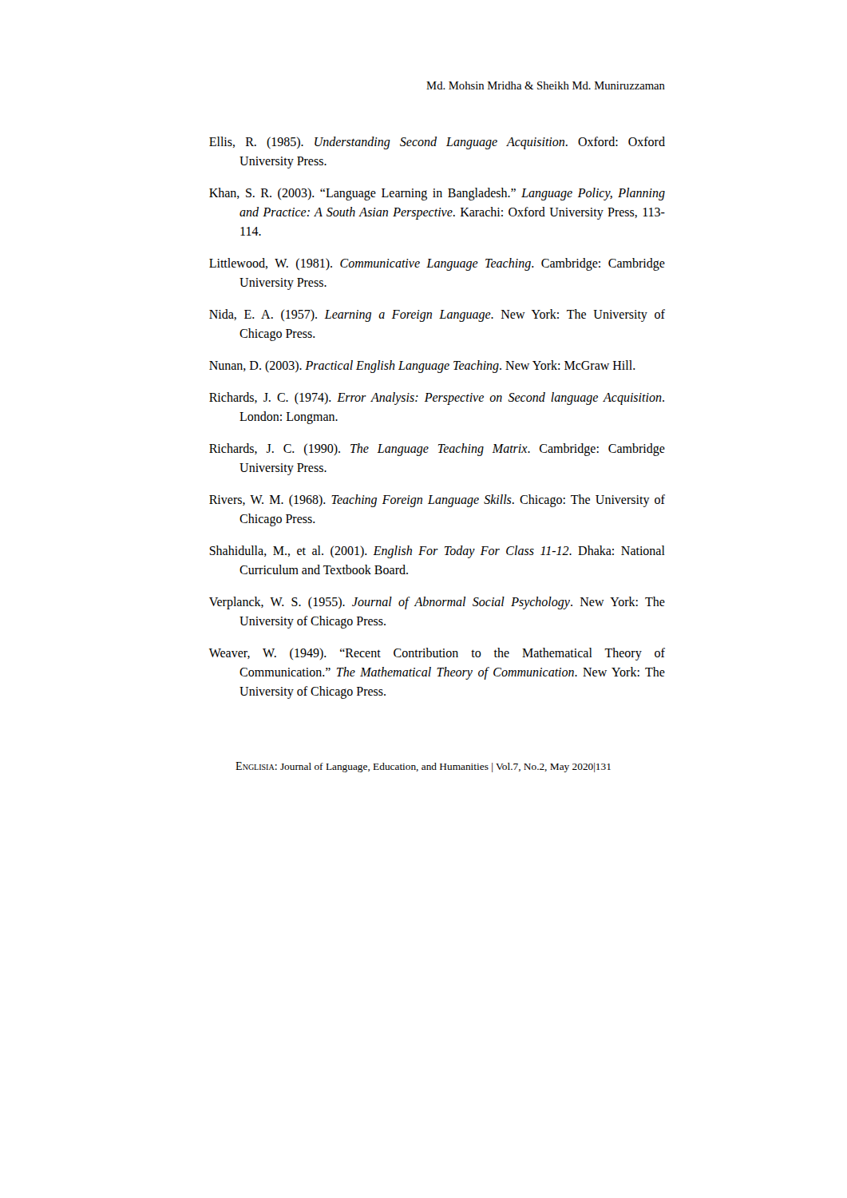Md. Mohsin Mridha & Sheikh Md. Muniruzzaman
Ellis, R. (1985). Understanding Second Language Acquisition. Oxford: Oxford University Press.
Khan, S. R. (2003). “Language Learning in Bangladesh.” Language Policy, Planning and Practice: A South Asian Perspective. Karachi: Oxford University Press, 113-114.
Littlewood, W. (1981). Communicative Language Teaching. Cambridge: Cambridge University Press.
Nida, E. A. (1957). Learning a Foreign Language. New York: The University of Chicago Press.
Nunan, D. (2003). Practical English Language Teaching. New York: McGraw Hill.
Richards, J. C. (1974). Error Analysis: Perspective on Second language Acquisition. London: Longman.
Richards, J. C. (1990). The Language Teaching Matrix. Cambridge: Cambridge University Press.
Rivers, W. M. (1968). Teaching Foreign Language Skills. Chicago: The University of Chicago Press.
Shahidulla, M., et al. (2001). English For Today For Class 11-12. Dhaka: National Curriculum and Textbook Board.
Verplanck, W. S. (1955). Journal of Abnormal Social Psychology. New York: The University of Chicago Press.
Weaver, W. (1949). “Recent Contribution to the Mathematical Theory of Communication.” The Mathematical Theory of Communication. New York: The University of Chicago Press.
Englisia: Journal of Language, Education, and Humanities | Vol.7, No.2, May 2020|131